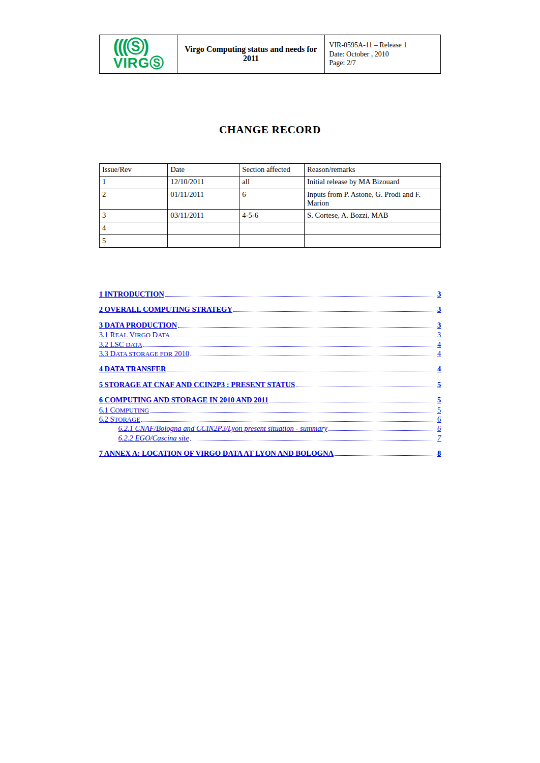| (((Ⓢ) VIRG Ⓢ | Virgo Computing status and needs for 2011 | VIR-0595A-11 – Release 1 Date: October , 2010 Page: 2/7 |
CHANGE RECORD
| Issue/Rev | Date | Section affected | Reason/remarks |
| 1 | 12/10/2011 | all | Initial release by MA Bizouard |
| 2 | 01/11/2011 | 6 | Inputs from P. Astone, G. Prodi and F. Marion |
| 3 | 03/11/2011 | 4-5-6 | S. Cortese, A. Bozzi, MAB |
| 4 | | | |
| 5 | | | |
1 INTRODUCTION 3
2 OVERALL COMPUTING STRATEGY 3
3 DATA PRODUCTION 3
3.1 REAL VIRGO DATA 3
3.2 LSC DATA 4
3.3 DATA STORAGE FOR 2010 4
4 DATA TRANSFER 4
5 STORAGE AT CNAF AND CCIN2P3 : PRESENT STATUS 5
6 COMPUTING AND STORAGE IN 2010 AND 2011 5
6.1 COMPUTING 5
6.2 STORAGE 6
6.2.1 CNAF/Bologna and CCIN2P3/Lyon present situation - summary 6
6.2.2 EGO/Cascina site 7
7 ANNEX A: LOCATION OF VIRGO DATA AT LYON AND BOLOGNA 8